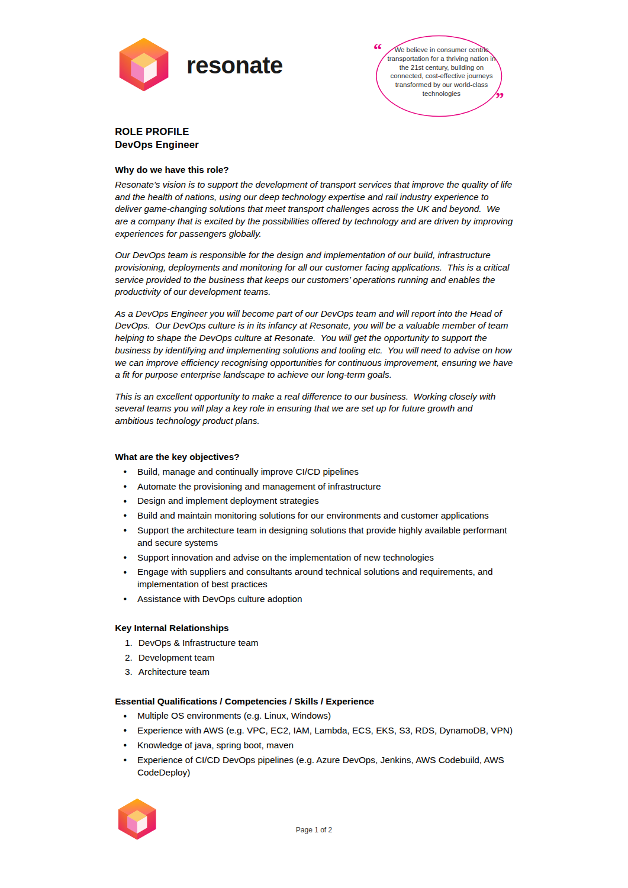resonate
“
We believe in consumer centric transportation for a thriving nation in the 21st century, building on connected, cost-effective journeys transformed by our world-class technologies
”
ROLE PROFILE DevOps Engineer
Why do we have this role?
Resonate’s vision is to support the development of transport services that improve the quality of life and the health of nations, using our deep technology expertise and rail industry experience to deliver game-changing solutions that meet transport challenges across the UK and beyond. We are a company that is excited by the possibilities offered by technology and are driven by improving experiences for passengers globally.
Our DevOps team is responsible for the design and implementation of our build, infrastructure provisioning, deployments and monitoring for all our customer facing applications. This is a critical service provided to the business that keeps our customers’ operations running and enables the productivity of our development teams.
As a DevOps Engineer you will become part of our DevOps team and will report into the Head of DevOps. Our DevOps culture is in its infancy at Resonate, you will be a valuable member of team helping to shape the DevOps culture at Resonate. You will get the opportunity to support the business by identifying and implementing solutions and tooling etc. You will need to advise on how we can improve efficiency recognising opportunities for continuous improvement, ensuring we have a fit for purpose enterprise landscape to achieve our long-term goals.
This is an excellent opportunity to make a real difference to our business. Working closely with several teams you will play a key role in ensuring that we are set up for future growth and ambitious technology product plans.
What are the key objectives?
Build, manage and continually improve CI/CD pipelines
Automate the provisioning and management of infrastructure
Design and implement deployment strategies
Build and maintain monitoring solutions for our environments and customer applications
Support the architecture team in designing solutions that provide highly available performant and secure systems
Support innovation and advise on the implementation of new technologies
Engage with suppliers and consultants around technical solutions and requirements, and implementation of best practices
Assistance with DevOps culture adoption
Key Internal Relationships
DevOps & Infrastructure team
Development team
Architecture team
Essential Qualifications / Competencies / Skills / Experience
Multiple OS environments (e.g. Linux, Windows)
Experience with AWS (e.g. VPC, EC2, IAM, Lambda, ECS, EKS, S3, RDS, DynamoDB, VPN)
Knowledge of java, spring boot, maven
Experience of CI/CD DevOps pipelines (e.g. Azure DevOps, Jenkins, AWS Codebuild, AWS CodeDeploy)
Page 1 of 2